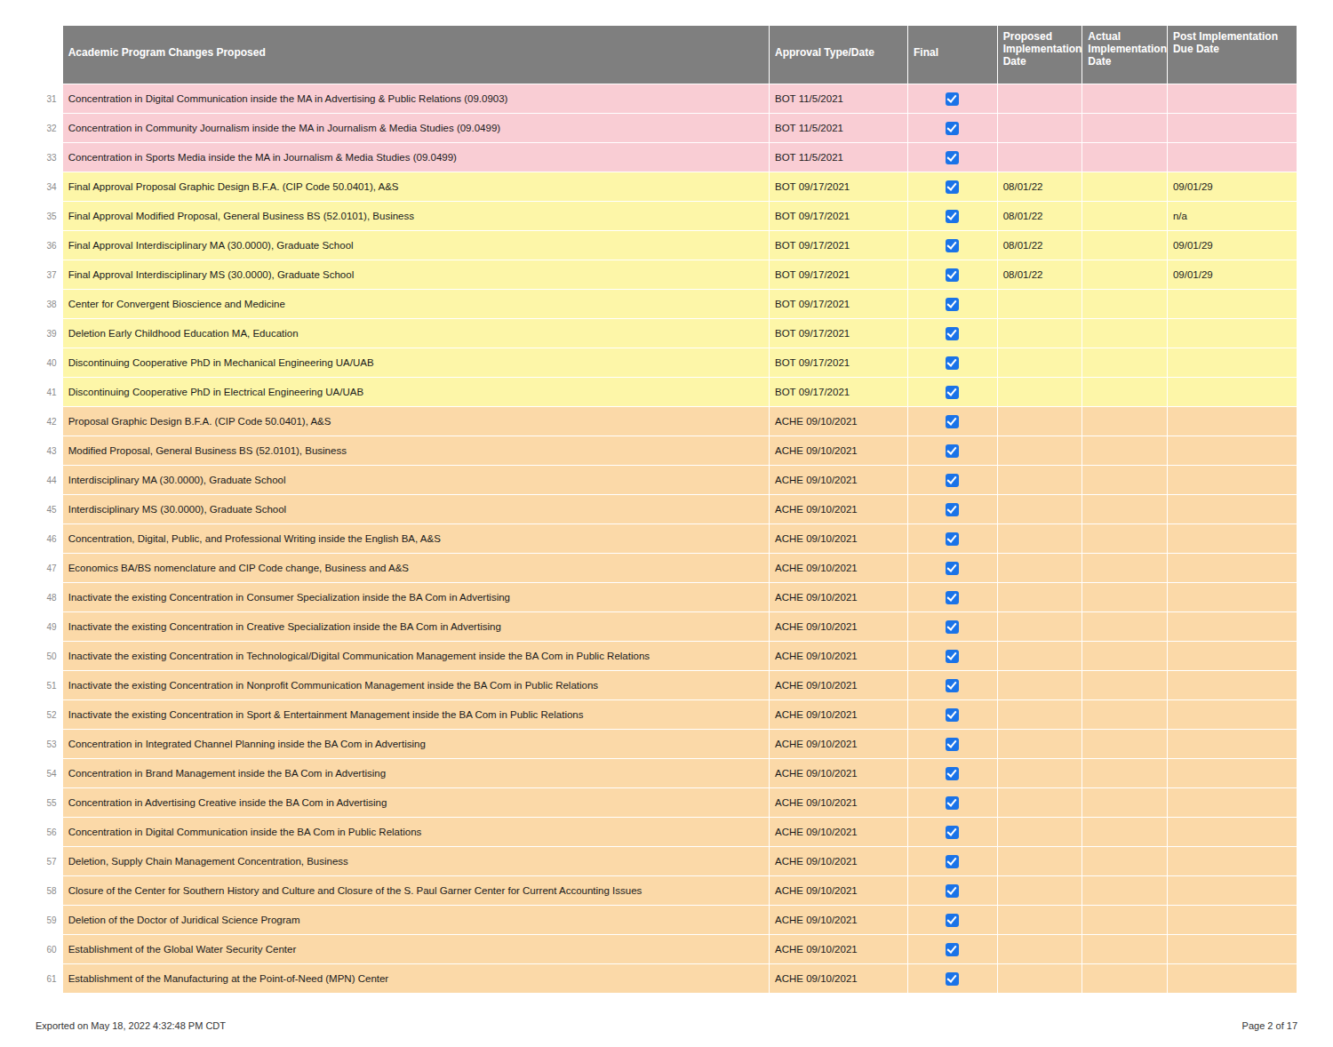| | Academic Program Changes Proposed | Approval Type/Date | Final | Proposed Implementation Date | Actual Implementation Date | Post Implementation Due Date |
| --- | --- | --- | --- | --- | --- | --- |
| 31 | Concentration in Digital Communication inside the MA in Advertising & Public Relations (09.0903) | BOT 11/5/2021 | | | | |
| 32 | Concentration in Community Journalism inside the MA in Journalism & Media Studies (09.0499) | BOT 11/5/2021 | | | | |
| 33 | Concentration in Sports Media inside the MA in Journalism & Media Studies (09.0499) | BOT 11/5/2021 | | | | |
| 34 | Final Approval Proposal Graphic Design B.F.A. (CIP Code 50.0401), A&S | BOT 09/17/2021 | | 08/01/22 | | 09/01/29 |
| 35 | Final Approval Modified Proposal, General Business BS (52.0101), Business | BOT 09/17/2021 | | 08/01/22 | | n/a |
| 36 | Final Approval Interdisciplinary MA (30.0000), Graduate School | BOT 09/17/2021 | | 08/01/22 | | 09/01/29 |
| 37 | Final Approval Interdisciplinary MS (30.0000), Graduate School | BOT 09/17/2021 | | 08/01/22 | | 09/01/29 |
| 38 | Center for Convergent Bioscience and Medicine | BOT 09/17/2021 | | | | |
| 39 | Deletion Early Childhood Education MA, Education | BOT 09/17/2021 | | | | |
| 40 | Discontinuing Cooperative PhD in Mechanical Engineering UA/UAB | BOT 09/17/2021 | | | | |
| 41 | Discontinuing Cooperative PhD in Electrical Engineering UA/UAB | BOT 09/17/2021 | | | | |
| 42 | Proposal Graphic Design B.F.A. (CIP Code 50.0401), A&S | ACHE 09/10/2021 | | | | |
| 43 | Modified Proposal, General Business BS (52.0101), Business | ACHE 09/10/2021 | | | | |
| 44 | Interdisciplinary MA (30.0000), Graduate School | ACHE 09/10/2021 | | | | |
| 45 | Interdisciplinary MS (30.0000), Graduate School | ACHE 09/10/2021 | | | | |
| 46 | Concentration, Digital, Public, and Professional Writing inside the English BA, A&S | ACHE 09/10/2021 | | | | |
| 47 | Economics BA/BS nomenclature and CIP Code change, Business and A&S | ACHE 09/10/2021 | | | | |
| 48 | Inactivate the existing Concentration in Consumer Specialization inside the BA Com in Advertising | ACHE 09/10/2021 | | | | |
| 49 | Inactivate the existing Concentration in Creative Specialization inside the BA Com in Advertising | ACHE 09/10/2021 | | | | |
| 50 | Inactivate the existing Concentration in Technological/Digital Communication Management inside the BA Com in Public Relations | ACHE 09/10/2021 | | | | |
| 51 | Inactivate the existing Concentration in Nonprofit Communication Management inside the BA Com in Public Relations | ACHE 09/10/2021 | | | | |
| 52 | Inactivate the existing Concentration in Sport & Entertainment Management inside the BA Com in Public Relations | ACHE 09/10/2021 | | | | |
| 53 | Concentration in Integrated Channel Planning inside the BA Com in Advertising | ACHE 09/10/2021 | | | | |
| 54 | Concentration in Brand Management inside the BA Com in Advertising | ACHE 09/10/2021 | | | | |
| 55 | Concentration in Advertising Creative inside the BA Com in Advertising | ACHE 09/10/2021 | | | | |
| 56 | Concentration in Digital Communication inside the BA Com in Public Relations | ACHE 09/10/2021 | | | | |
| 57 | Deletion, Supply Chain Management Concentration, Business | ACHE 09/10/2021 | | | | |
| 58 | Closure of the Center for Southern History and Culture and Closure of the S. Paul Garner Center for Current Accounting Issues | ACHE 09/10/2021 | | | | |
| 59 | Deletion of the Doctor of Juridical Science Program | ACHE 09/10/2021 | | | | |
| 60 | Establishment of the Global Water Security Center | ACHE 09/10/2021 | | | | |
| 61 | Establishment of the Manufacturing at the Point-of-Need (MPN) Center | ACHE 09/10/2021 | | | | |
Exported on May 18, 2022 4:32:48 PM CDT Page 2 of 17